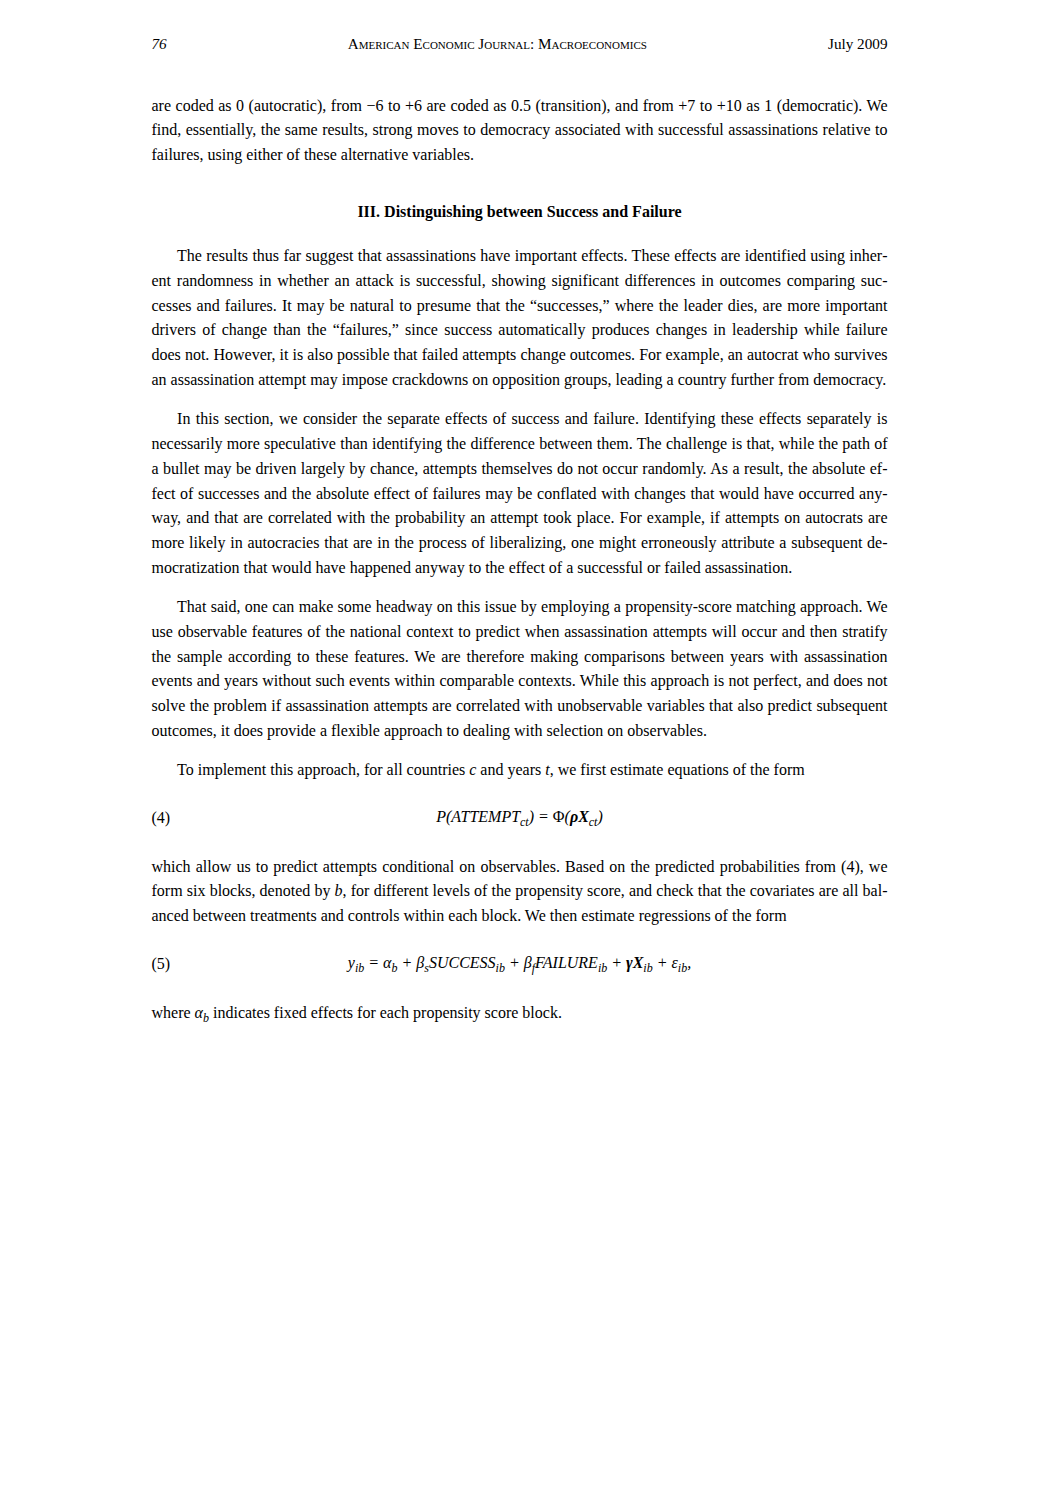76 American Economic Journal: Macroeconomics July 2009
are coded as 0 (autocratic), from −6 to +6 are coded as 0.5 (transition), and from +7 to +10 as 1 (democratic). We find, essentially, the same results, strong moves to democracy associated with successful assassinations relative to failures, using either of these alternative variables.
III. Distinguishing between Success and Failure
The results thus far suggest that assassinations have important effects. These effects are identified using inherent randomness in whether an attack is successful, showing significant differences in outcomes comparing successes and failures. It may be natural to presume that the “successes,” where the leader dies, are more important drivers of change than the “failures,” since success automatically produces changes in leadership while failure does not. However, it is also possible that failed attempts change outcomes. For example, an autocrat who survives an assassination attempt may impose crackdowns on opposition groups, leading a country further from democracy.
In this section, we consider the separate effects of success and failure. Identifying these effects separately is necessarily more speculative than identifying the difference between them. The challenge is that, while the path of a bullet may be driven largely by chance, attempts themselves do not occur randomly. As a result, the absolute effect of successes and the absolute effect of failures may be conflated with changes that would have occurred anyway, and that are correlated with the probability an attempt took place. For example, if attempts on autocrats are more likely in autocracies that are in the process of liberalizing, one might erroneously attribute a subsequent democratization that would have happened anyway to the effect of a successful or failed assassination.
That said, one can make some headway on this issue by employing a propensity-score matching approach. We use observable features of the national context to predict when assassination attempts will occur and then stratify the sample according to these features. We are therefore making comparisons between years with assassination events and years without such events within comparable contexts. While this approach is not perfect, and does not solve the problem if assassination attempts are correlated with unobservable variables that also predict subsequent outcomes, it does provide a flexible approach to dealing with selection on observables.
To implement this approach, for all countries c and years t, we first estimate equations of the form
(4) P(ATTEMPTct) = Φ(ρXct)
which allow us to predict attempts conditional on observables. Based on the predicted probabilities from (4), we form six blocks, denoted by b, for different levels of the propensity score, and check that the covariates are all balanced between treatments and controls within each block. We then estimate regressions of the form
(5) yib = αb + βs SUCCESSib + βf FAILUREib + γXib + εib,
where αb indicates fixed effects for each propensity score block.